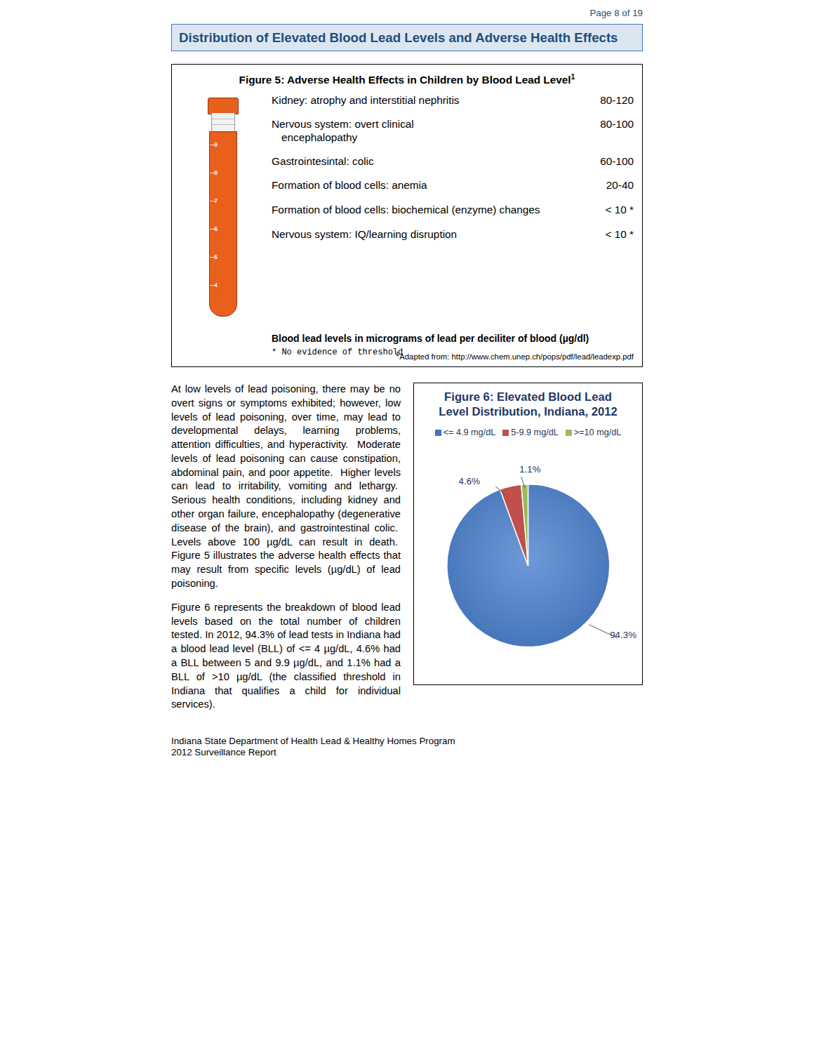Page 8 of 19
Distribution of Elevated Blood Lead Levels and Adverse Health Effects
Figure 5: Adverse Health Effects in Children by Blood Lead Level1
9
8
7
6
5
4
Kidney: atrophy and interstitial nephritis
80-120
Nervous system: overt clinical
encephalopathy
80-100
Gastrointesintal: colic
60-100
Formation of blood cells: anemia
20-40
Formation of blood cells: biochemical (enzyme) changes
< 10 *
Nervous system: IQ/learning disruption
< 10 *
Blood lead levels in micrograms of lead per deciliter of blood (µg/dl)
* No evidence of threshold
1Adapted from: http://www.chem.unep.ch/pops/pdf/lead/leadexp.pdf
At low levels of lead poisoning, there may be no overt signs or symptoms exhibited; however, low levels of lead poisoning, over time, may lead to developmental delays, learning problems, attention difficulties, and hyperactivity. Moderate levels of lead poisoning can cause constipation, abdominal pain, and poor appetite. Higher levels can lead to irritability, vomiting and lethargy. Serious health conditions, including kidney and other organ failure, encephalopathy (degenerative disease of the brain), and gastrointestinal colic. Levels above 100 µg/dL can result in death. Figure 5 illustrates the adverse health effects that may result from specific levels (µg/dL) of lead poisoning.
Figure 6 represents the breakdown of blood lead levels based on the total number of children tested. In 2012, 94.3% of lead tests in Indiana had a blood lead level (BLL) of <= 4 µg/dL, 4.6% had a BLL between 5 and 9.9 µg/dL, and 1.1% had a BLL of >10 µg/dL (the classified threshold in Indiana that qualifies a child for individual services).
Figure 6: Elevated Blood Lead
Level Distribution, Indiana, 2012
<= 4.9 mg/dL 5-9.9 mg/dL >=10 mg/dL
4.6%
1.1%
94.3%
Indiana State Department of Health Lead & Healthy Homes Program
2012 Surveillance Report